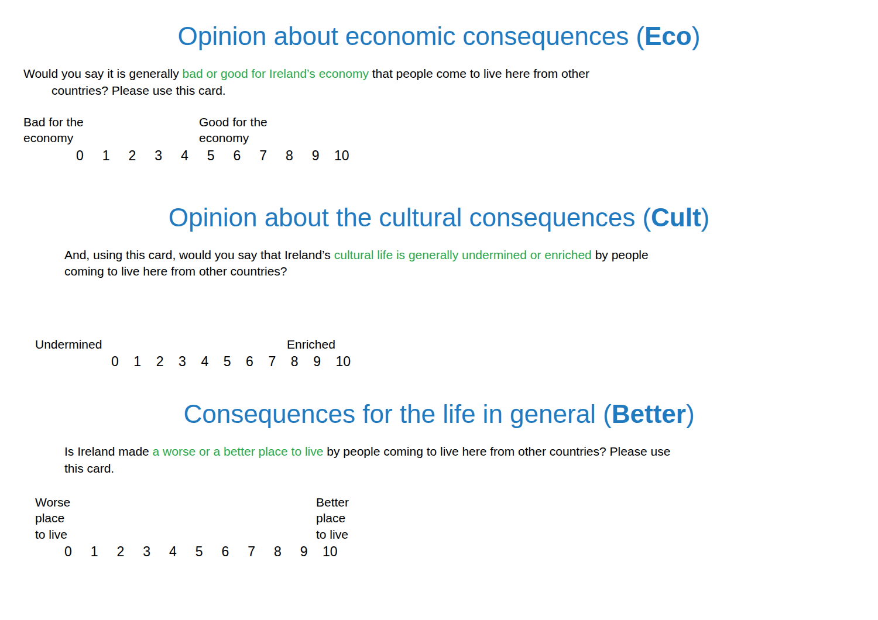Opinion about economic consequences (Eco)
Would you say it is generally bad or good for Ireland’s economy that people come to live here from other countries? Please use this card.
Bad for the
economy Good for the
economy
0 1 2 3 4 5 6 7 8 9 10
Opinion about the cultural consequences (Cult)
And, using this card, would you say that Ireland’s cultural life is generally undermined or enriched by people coming to live here from other countries?
Undermined Enriched
0 1 2 3 4 5 6 7 8 9 10
Consequences for the life in general (Better)
Is Ireland made a worse or a better place to live by people coming to live here from other countries? Please use this card.
Worse
place
to live Better
place
to live
0 1 2 3 4 5 6 7 8 9 10